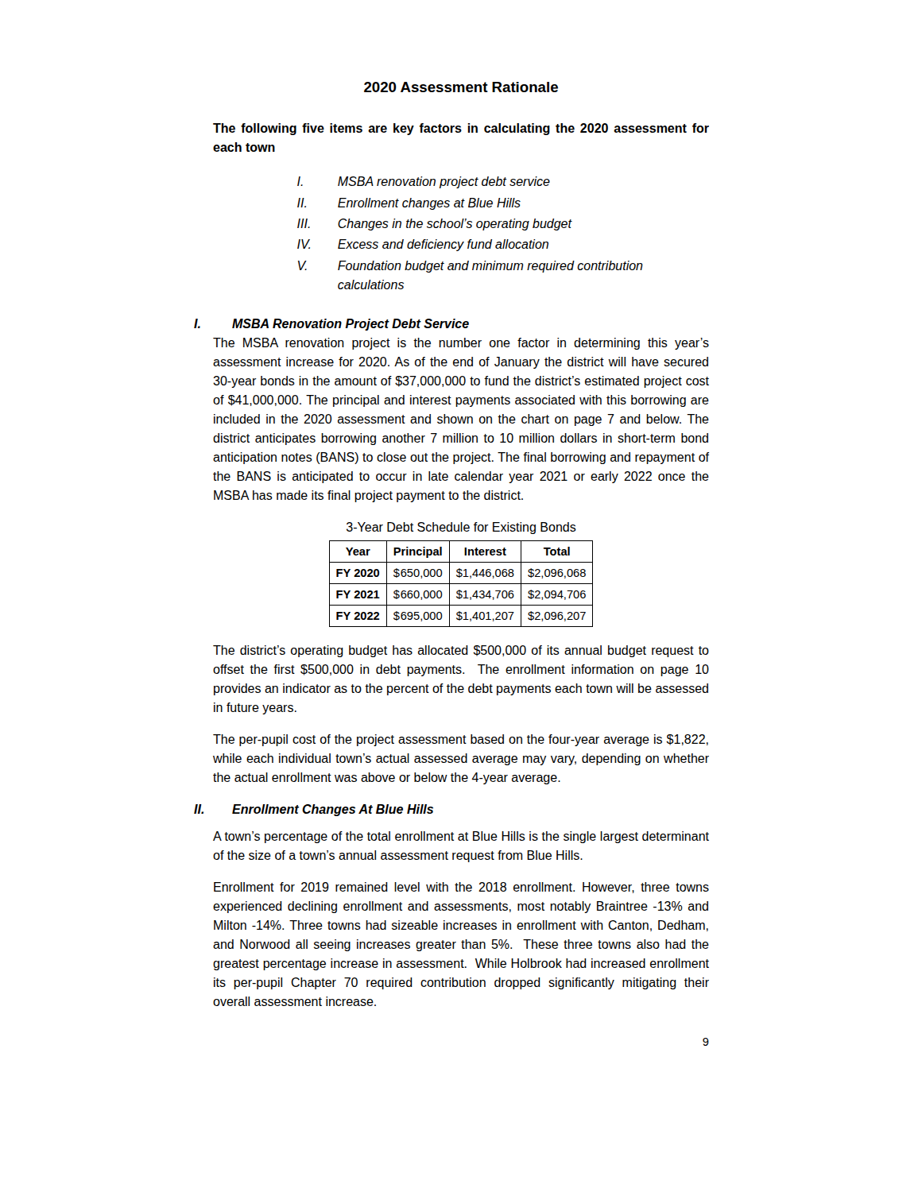2020 Assessment Rationale
The following five items are key factors in calculating the 2020 assessment for each town
I. MSBA renovation project debt service
II. Enrollment changes at Blue Hills
III. Changes in the school’s operating budget
IV. Excess and deficiency fund allocation
V. Foundation budget and minimum required contribution calculations
I. MSBA Renovation Project Debt Service
The MSBA renovation project is the number one factor in determining this year’s assessment increase for 2020. As of the end of January the district will have secured 30-year bonds in the amount of $37,000,000 to fund the district’s estimated project cost of $41,000,000. The principal and interest payments associated with this borrowing are included in the 2020 assessment and shown on the chart on page 7 and below. The district anticipates borrowing another 7 million to 10 million dollars in short-term bond anticipation notes (BANS) to close out the project. The final borrowing and repayment of the BANS is anticipated to occur in late calendar year 2021 or early 2022 once the MSBA has made its final project payment to the district.
3-Year Debt Schedule for Existing Bonds
| Year | Principal | Interest | Total |
| --- | --- | --- | --- |
| FY 2020 | $ | 650,000 | $ | 1,446,068 | $ | 2,096,068 |
| FY 2021 | $ | 660,000 | $ | 1,434,706 | $ | 2,094,706 |
| FY 2022 | $ | 695,000 | $ | 1,401,207 | $ | 2,096,207 |
The district’s operating budget has allocated $500,000 of its annual budget request to offset the first $500,000 in debt payments. The enrollment information on page 10 provides an indicator as to the percent of the debt payments each town will be assessed in future years.
The per-pupil cost of the project assessment based on the four-year average is $1,822, while each individual town’s actual assessed average may vary, depending on whether the actual enrollment was above or below the 4-year average.
II. Enrollment Changes At Blue Hills
A town’s percentage of the total enrollment at Blue Hills is the single largest determinant of the size of a town’s annual assessment request from Blue Hills.
Enrollment for 2019 remained level with the 2018 enrollment. However, three towns experienced declining enrollment and assessments, most notably Braintree -13% and Milton -14%. Three towns had sizeable increases in enrollment with Canton, Dedham, and Norwood all seeing increases greater than 5%. These three towns also had the greatest percentage increase in assessment. While Holbrook had increased enrollment its per-pupil Chapter 70 required contribution dropped significantly mitigating their overall assessment increase.
9